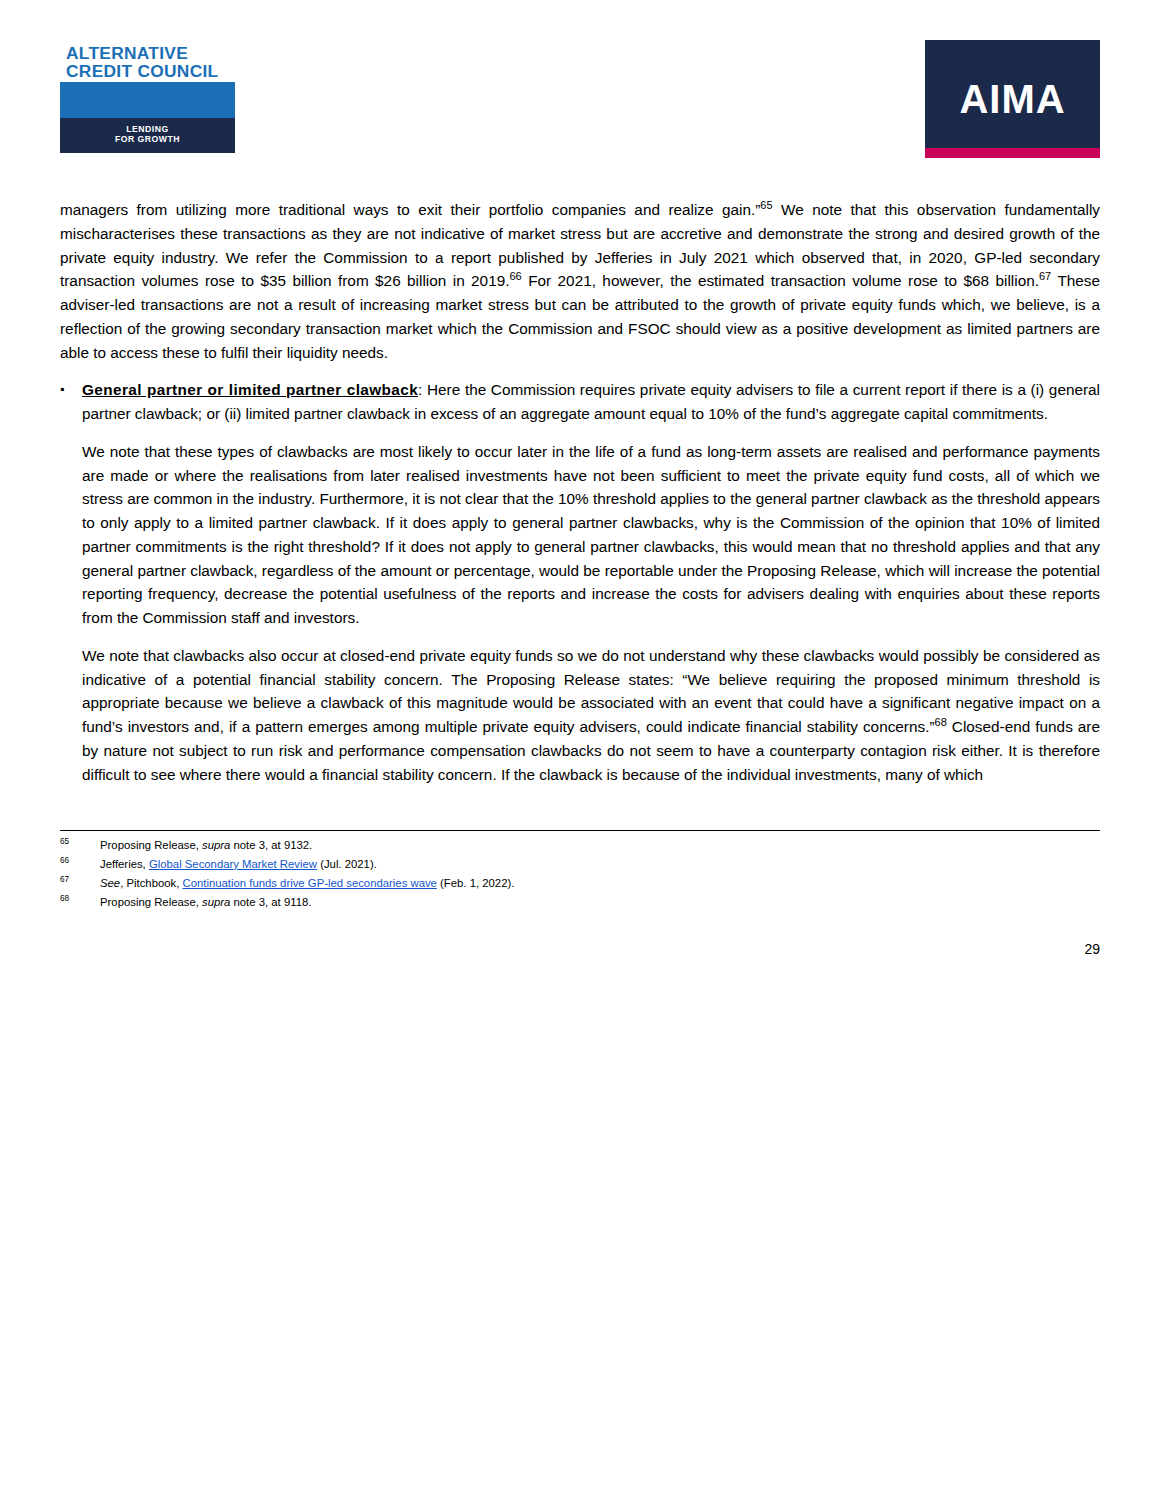ALTERNATIVE
CREDIT COUNCIL
LENDING
FOR GROWTH
AIMA
managers from utilizing more traditional ways to exit their portfolio companies and realize gain.”65 We note that this observation fundamentally mischaracterises these transactions as they are not indicative of market stress but are accretive and demonstrate the strong and desired growth of the private equity industry. We refer the Commission to a report published by Jefferies in July 2021 which observed that, in 2020, GP-led secondary transaction volumes rose to $35 billion from $26 billion in 2019.66 For 2021, however, the estimated transaction volume rose to $68 billion.67 These adviser-led transactions are not a result of increasing market stress but can be attributed to the growth of private equity funds which, we believe, is a reflection of the growing secondary transaction market which the Commission and FSOC should view as a positive development as limited partners are able to access these to fulfil their liquidity needs.
▪
General partner or limited partner clawback: Here the Commission requires private equity advisers to file a current report if there is a (i) general partner clawback; or (ii) limited partner clawback in excess of an aggregate amount equal to 10% of the fund’s aggregate capital commitments.
We note that these types of clawbacks are most likely to occur later in the life of a fund as long-term assets are realised and performance payments are made or where the realisations from later realised investments have not been sufficient to meet the private equity fund costs, all of which we stress are common in the industry. Furthermore, it is not clear that the 10% threshold applies to the general partner clawback as the threshold appears to only apply to a limited partner clawback. If it does apply to general partner clawbacks, why is the Commission of the opinion that 10% of limited partner commitments is the right threshold? If it does not apply to general partner clawbacks, this would mean that no threshold applies and that any general partner clawback, regardless of the amount or percentage, would be reportable under the Proposing Release, which will increase the potential reporting frequency, decrease the potential usefulness of the reports and increase the costs for advisers dealing with enquiries about these reports from the Commission staff and investors.
We note that clawbacks also occur at closed-end private equity funds so we do not understand why these clawbacks would possibly be considered as indicative of a potential financial stability concern. The Proposing Release states: “We believe requiring the proposed minimum threshold is appropriate because we believe a clawback of this magnitude would be associated with an event that could have a significant negative impact on a fund’s investors and, if a pattern emerges among multiple private equity advisers, could indicate financial stability concerns.”68 Closed-end funds are by nature not subject to run risk and performance compensation clawbacks do not seem to have a counterparty contagion risk either. It is therefore difficult to see where there would a financial stability concern. If the clawback is because of the individual investments, many of which
| 65 | Proposing Release, supra note 3, at 9132. |
| 66 | Jefferies, Global Secondary Market Review (Jul. 2021). |
| 67 | See , Pitchbook, Continuation funds drive GP-led secondaries wave (Feb. 1, 2022). |
| 68 | Proposing Release, supra note 3, at 9118. |
29